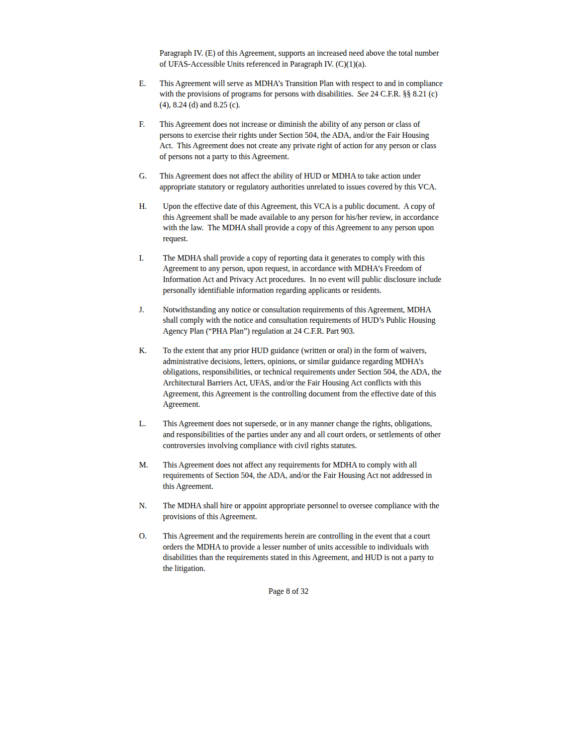Paragraph IV. (E) of this Agreement, supports an increased need above the total number of UFAS-Accessible Units referenced in Paragraph IV. (C)(1)(a).
E. This Agreement will serve as MDHA’s Transition Plan with respect to and in compliance with the provisions of programs for persons with disabilities. See 24 C.F.R. §§ 8.21 (c)(4), 8.24 (d) and 8.25 (c).
F. This Agreement does not increase or diminish the ability of any person or class of persons to exercise their rights under Section 504, the ADA, and/or the Fair Housing Act. This Agreement does not create any private right of action for any person or class of persons not a party to this Agreement.
G. This Agreement does not affect the ability of HUD or MDHA to take action under appropriate statutory or regulatory authorities unrelated to issues covered by this VCA.
H. Upon the effective date of this Agreement, this VCA is a public document. A copy of this Agreement shall be made available to any person for his/her review, in accordance with the law. The MDHA shall provide a copy of this Agreement to any person upon request.
I. The MDHA shall provide a copy of reporting data it generates to comply with this Agreement to any person, upon request, in accordance with MDHA’s Freedom of Information Act and Privacy Act procedures. In no event will public disclosure include personally identifiable information regarding applicants or residents.
J. Notwithstanding any notice or consultation requirements of this Agreement, MDHA shall comply with the notice and consultation requirements of HUD’s Public Housing Agency Plan (“PHA Plan”) regulation at 24 C.F.R. Part 903.
K. To the extent that any prior HUD guidance (written or oral) in the form of waivers, administrative decisions, letters, opinions, or similar guidance regarding MDHA’s obligations, responsibilities, or technical requirements under Section 504, the ADA, the Architectural Barriers Act, UFAS, and/or the Fair Housing Act conflicts with this Agreement, this Agreement is the controlling document from the effective date of this Agreement.
L. This Agreement does not supersede, or in any manner change the rights, obligations, and responsibilities of the parties under any and all court orders, or settlements of other controversies involving compliance with civil rights statutes.
M. This Agreement does not affect any requirements for MDHA to comply with all requirements of Section 504, the ADA, and/or the Fair Housing Act not addressed in this Agreement.
N. The MDHA shall hire or appoint appropriate personnel to oversee compliance with the provisions of this Agreement.
O. This Agreement and the requirements herein are controlling in the event that a court orders the MDHA to provide a lesser number of units accessible to individuals with disabilities than the requirements stated in this Agreement, and HUD is not a party to the litigation.
Page 8 of 32